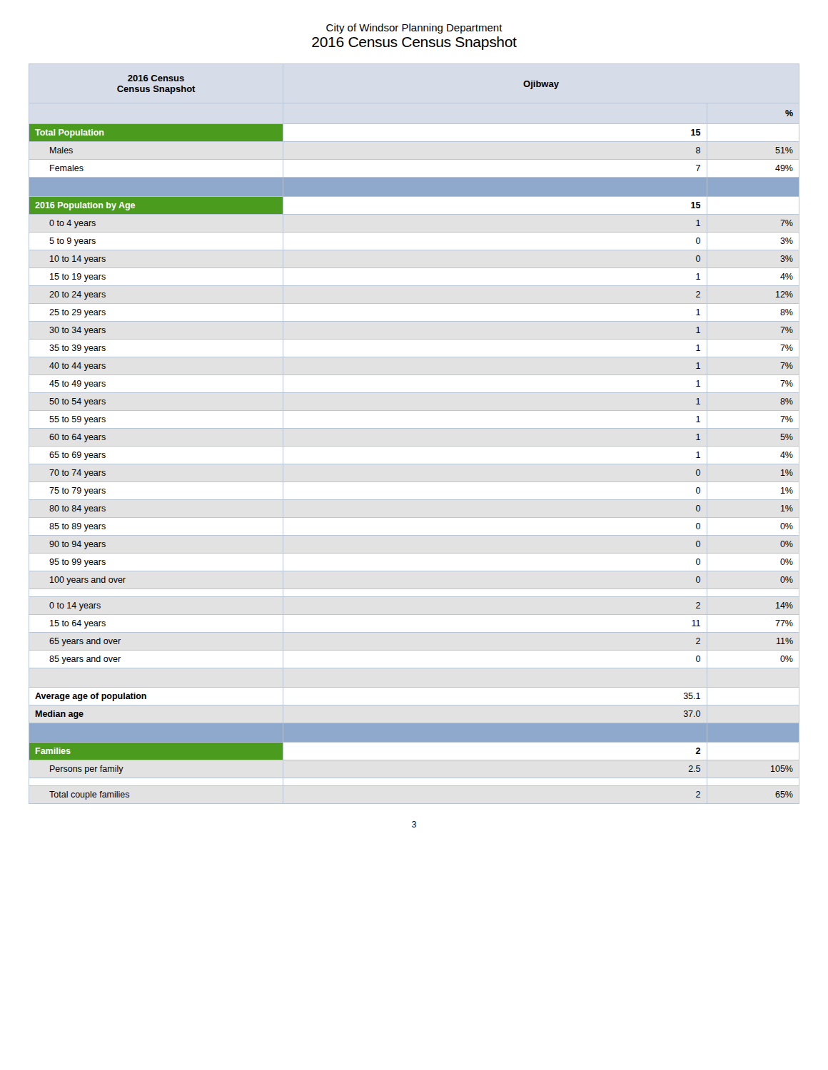City of Windsor Planning Department
2016 Census Census Snapshot
| 2016 Census Census Snapshot | Ojibway |
| | | % |
| Total Population | 15 | |
| Males | 8 | 51% |
| Females | 7 | 49% |
| 2016 Population by Age | 15 | |
| 0 to 4 years | 1 | 7% |
| 5 to 9 years | 0 | 3% |
| 10 to 14 years | 0 | 3% |
| 15 to 19 years | 1 | 4% |
| 20 to 24 years | 2 | 12% |
| 25 to 29 years | 1 | 8% |
| 30 to 34 years | 1 | 7% |
| 35 to 39 years | 1 | 7% |
| 40 to 44 years | 1 | 7% |
| 45 to 49 years | 1 | 7% |
| 50 to 54 years | 1 | 8% |
| 55 to 59 years | 1 | 7% |
| 60 to 64 years | 1 | 5% |
| 65 to 69 years | 1 | 4% |
| 70 to 74 years | 0 | 1% |
| 75 to 79 years | 0 | 1% |
| 80 to 84 years | 0 | 1% |
| 85 to 89 years | 0 | 0% |
| 90 to 94 years | 0 | 0% |
| 95 to 99 years | 0 | 0% |
| 100 years and over | 0 | 0% |
| 0 to 14 years | 2 | 14% |
| 15 to 64 years | 11 | 77% |
| 65 years and over | 2 | 11% |
| 85 years and over | 0 | 0% |
| Average age of population | 35.1 | |
| Median age | 37.0 | |
| Families | 2 | |
| Persons per family | 2.5 | 105% |
| Total couple families | 2 | 65% |
3